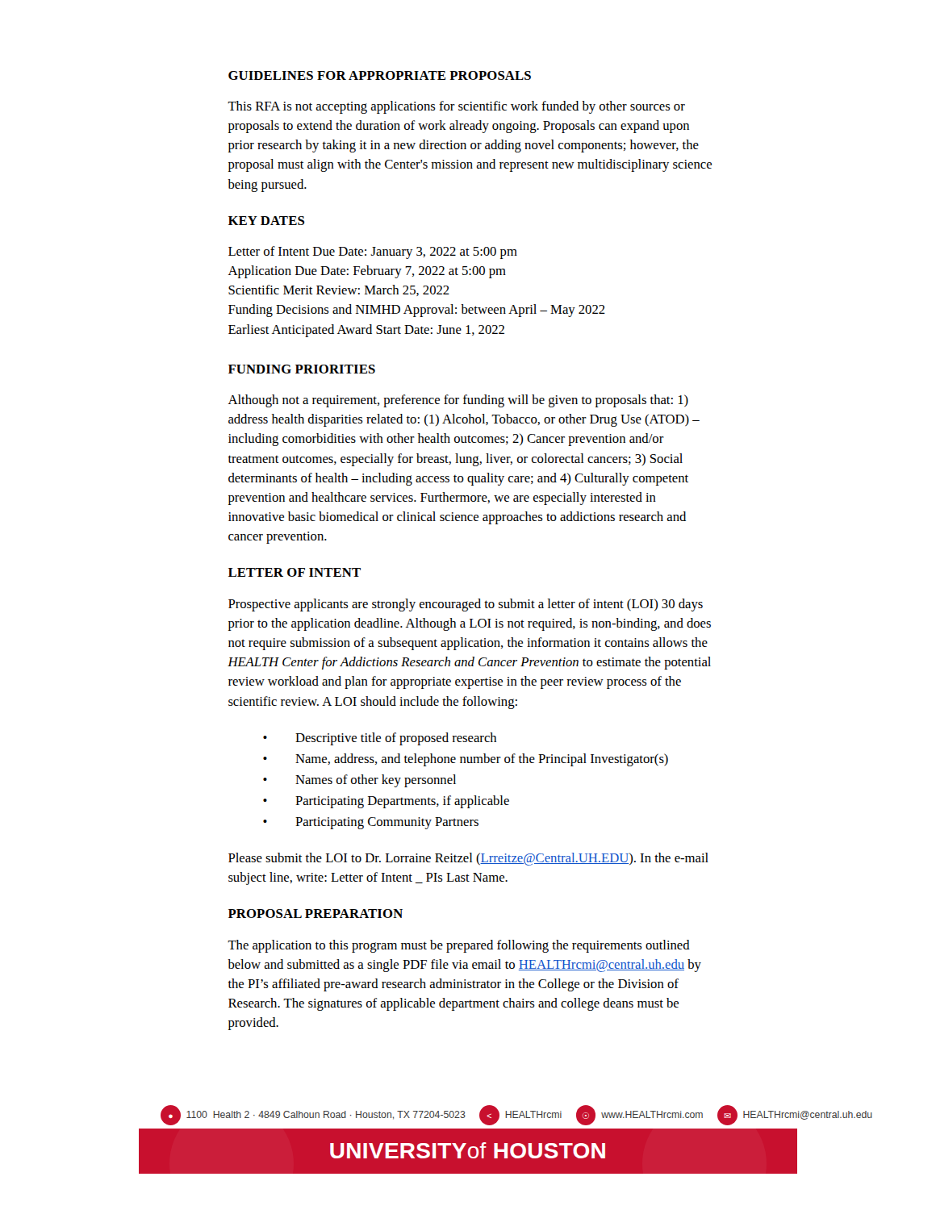GUIDELINES FOR APPROPRIATE PROPOSALS
This RFA is not accepting applications for scientific work funded by other sources or proposals to extend the duration of work already ongoing. Proposals can expand upon prior research by taking it in a new direction or adding novel components; however, the proposal must align with the Center's mission and represent new multidisciplinary science being pursued.
KEY DATES
Letter of Intent Due Date: January 3, 2022 at 5:00 pm
Application Due Date: February 7, 2022 at 5:00 pm
Scientific Merit Review: March 25, 2022
Funding Decisions and NIMHD Approval: between April – May 2022
Earliest Anticipated Award Start Date: June 1, 2022
FUNDING PRIORITIES
Although not a requirement, preference for funding will be given to proposals that: 1) address health disparities related to: (1) Alcohol, Tobacco, or other Drug Use (ATOD) – including comorbidities with other health outcomes; 2) Cancer prevention and/or treatment outcomes, especially for breast, lung, liver, or colorectal cancers; 3) Social determinants of health – including access to quality care; and 4) Culturally competent prevention and healthcare services. Furthermore, we are especially interested in innovative basic biomedical or clinical science approaches to addictions research and cancer prevention.
LETTER OF INTENT
Prospective applicants are strongly encouraged to submit a letter of intent (LOI) 30 days prior to the application deadline. Although a LOI is not required, is non-binding, and does not require submission of a subsequent application, the information it contains allows the HEALTH Center for Addictions Research and Cancer Prevention to estimate the potential review workload and plan for appropriate expertise in the peer review process of the scientific review. A LOI should include the following:
Descriptive title of proposed research
Name, address, and telephone number of the Principal Investigator(s)
Names of other key personnel
Participating Departments, if applicable
Participating Community Partners
Please submit the LOI to Dr. Lorraine Reitzel (Lrreitze@Central.UH.EDU). In the e-mail subject line, write: Letter of Intent _ PIs Last Name.
PROPOSAL PREPARATION
The application to this program must be prepared following the requirements outlined below and submitted as a single PDF file via email to HEALTHrcmi@central.uh.edu by the PI’s affiliated pre-award research administrator in the College or the Division of Research. The signatures of applicable department chairs and college deans must be provided.
● 1100 Health 2 · 4849 Calhoun Road · Houston, TX 77204-5023
< HEALTHrcmi
☉ www.HEALTHrcmi.com
✉ HEALTHrcmi@central.uh.edu
UNIVERSITYof HOUSTON